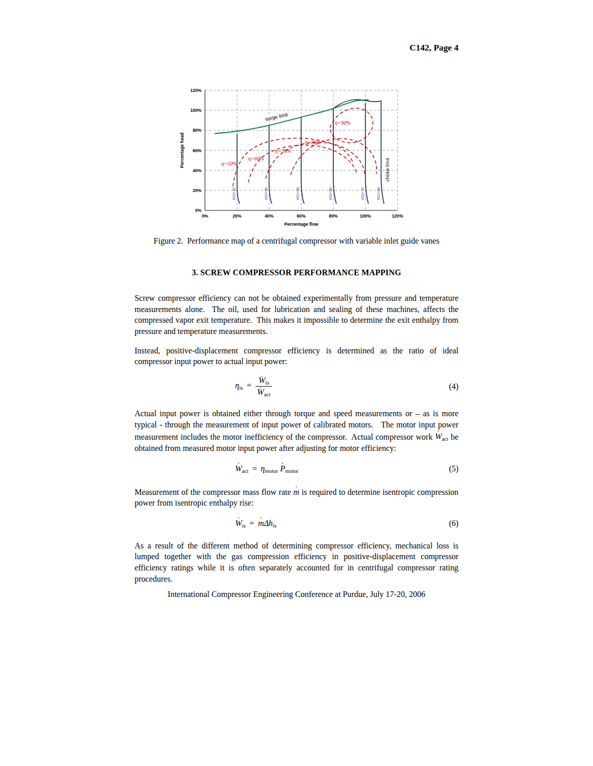C142, Page 4
0% 20% 40% 60% 80% 100% 120% 0% 20% 40% 60% 80% 100% 120% Percentage flow Percentage head surge limit choke limit η=50% η=60% η=70% η=80% η=90% IGV=10 IGV=30 IGV=30 IGV=50 IGV=70 IGV=90
Figure 2. Performance map of a centrifugal compressor with variable inlet guide vanes
3. SCREW COMPRESSOR PERFORMANCE MAPPING
Screw compressor efficiency can not be obtained experimentally from pressure and temperature measurements alone. The oil, used for lubrication and sealing of these machines, affects the compressed vapor exit temperature. This makes it impossible to determine the exit enthalpy from pressure and temperature measurements.
Instead, positive-displacement compressor efficiency is determined as the ratio of ideal compressor input power to actual input power:
ηis = ·Wis ·Wact
(4)
Actual input power is obtained either through torque and speed measurements or – as is more typical - through the measurement of input power of calibrated motors. The motor input power measurement includes the motor inefficiency of the compressor. Actual compressor work ·Wact be obtained from measured motor input power after adjusting for motor efficiency:
·Wact = ηmotor ·Pmotor
(5)
Measurement of the compressor mass flow rate ·m is required to determine isentropic compression power from isentropic enthalpy rise:
·Wis = ·m Δ his
(6)
As a result of the different method of determining compressor efficiency, mechanical loss is lumped together with the gas compression efficiency in positive-displacement compressor efficiency ratings while it is often separately accounted for in centrifugal compressor rating procedures.
International Compressor Engineering Conference at Purdue, July 17-20, 2006